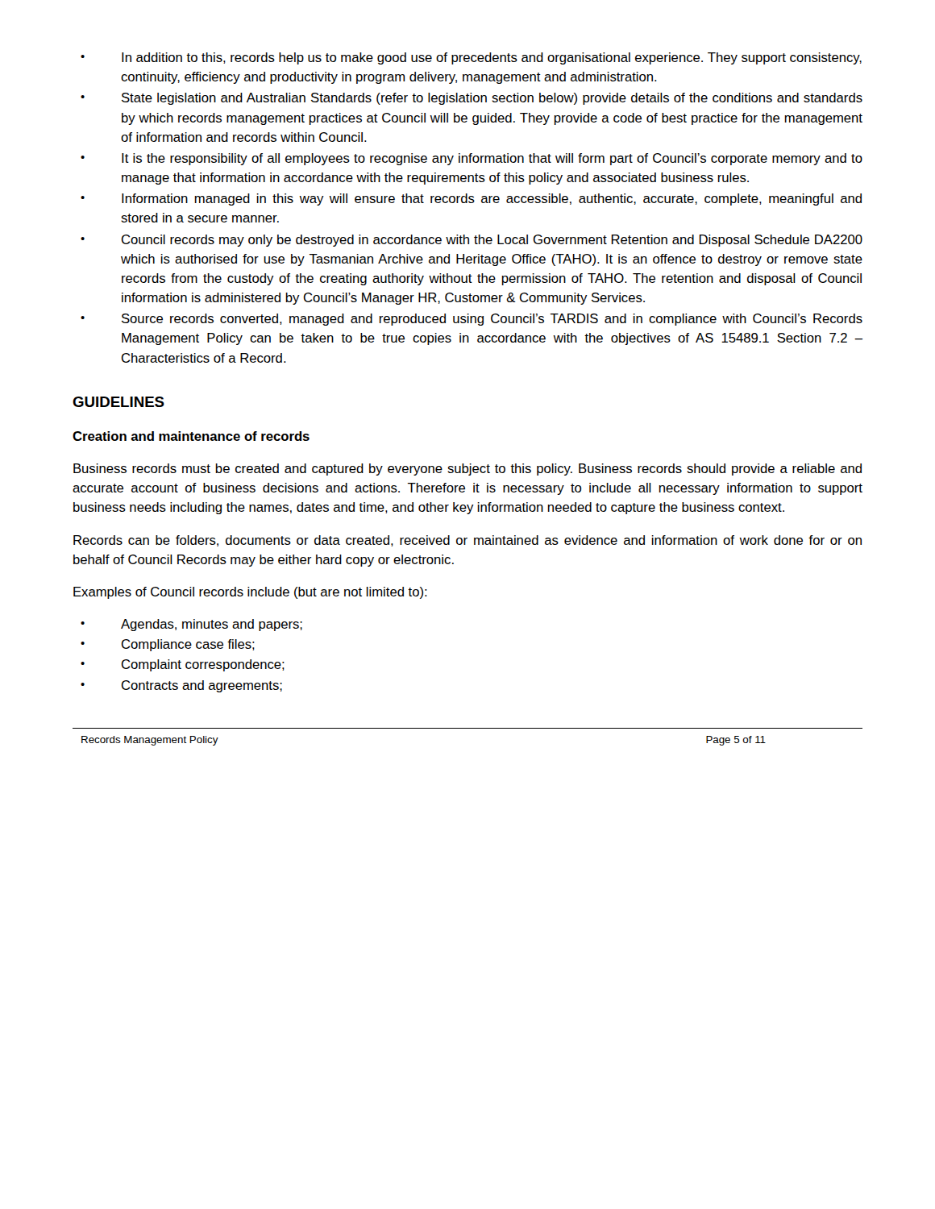In addition to this, records help us to make good use of precedents and organisational experience. They support consistency, continuity, efficiency and productivity in program delivery, management and administration.
State legislation and Australian Standards (refer to legislation section below) provide details of the conditions and standards by which records management practices at Council will be guided. They provide a code of best practice for the management of information and records within Council.
It is the responsibility of all employees to recognise any information that will form part of Council’s corporate memory and to manage that information in accordance with the requirements of this policy and associated business rules.
Information managed in this way will ensure that records are accessible, authentic, accurate, complete, meaningful and stored in a secure manner.
Council records may only be destroyed in accordance with the Local Government Retention and Disposal Schedule DA2200 which is authorised for use by Tasmanian Archive and Heritage Office (TAHO). It is an offence to destroy or remove state records from the custody of the creating authority without the permission of TAHO. The retention and disposal of Council information is administered by Council’s Manager HR, Customer & Community Services.
Source records converted, managed and reproduced using Council’s TARDIS and in compliance with Council’s Records Management Policy can be taken to be true copies in accordance with the objectives of AS 15489.1 Section 7.2 – Characteristics of a Record.
GUIDELINES
Creation and maintenance of records
Business records must be created and captured by everyone subject to this policy. Business records should provide a reliable and accurate account of business decisions and actions. Therefore it is necessary to include all necessary information to support business needs including the names, dates and time, and other key information needed to capture the business context.
Records can be folders, documents or data created, received or maintained as evidence and information of work done for or on behalf of Council Records may be either hard copy or electronic.
Examples of Council records include (but are not limited to):
Agendas, minutes and papers;
Compliance case files;
Complaint correspondence;
Contracts and agreements;
Records Management Policy Page 5 of 11